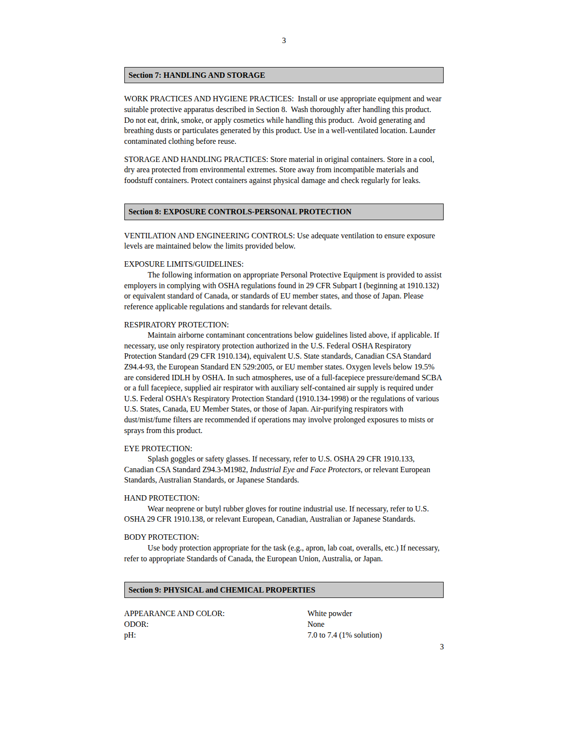3
Section 7: HANDLING AND STORAGE
WORK PRACTICES AND HYGIENE PRACTICES: Install or use appropriate equipment and wear suitable protective apparatus described in Section 8. Wash thoroughly after handling this product. Do not eat, drink, smoke, or apply cosmetics while handling this product. Avoid generating and breathing dusts or particulates generated by this product. Use in a well-ventilated location. Launder contaminated clothing before reuse.
STORAGE AND HANDLING PRACTICES: Store material in original containers. Store in a cool, dry area protected from environmental extremes. Store away from incompatible materials and foodstuff containers. Protect containers against physical damage and check regularly for leaks.
Section 8: EXPOSURE CONTROLS-PERSONAL PROTECTION
VENTILATION AND ENGINEERING CONTROLS: Use adequate ventilation to ensure exposure levels are maintained below the limits provided below.
EXPOSURE LIMITS/GUIDELINES:
The following information on appropriate Personal Protective Equipment is provided to assist employers in complying with OSHA regulations found in 29 CFR Subpart I (beginning at 1910.132) or equivalent standard of Canada, or standards of EU member states, and those of Japan. Please reference applicable regulations and standards for relevant details.
RESPIRATORY PROTECTION:
Maintain airborne contaminant concentrations below guidelines listed above, if applicable. If necessary, use only respiratory protection authorized in the U.S. Federal OSHA Respiratory Protection Standard (29 CFR 1910.134), equivalent U.S. State standards, Canadian CSA Standard Z94.4-93, the European Standard EN 529:2005, or EU member states. Oxygen levels below 19.5% are considered IDLH by OSHA. In such atmospheres, use of a full-facepiece pressure/demand SCBA or a full facepiece, supplied air respirator with auxiliary self-contained air supply is required under U.S. Federal OSHA's Respiratory Protection Standard (1910.134-1998) or the regulations of various U.S. States, Canada, EU Member States, or those of Japan. Air-purifying respirators with dust/mist/fume filters are recommended if operations may involve prolonged exposures to mists or sprays from this product.
EYE PROTECTION:
Splash goggles or safety glasses. If necessary, refer to U.S. OSHA 29 CFR 1910.133, Canadian CSA Standard Z94.3-M1982, Industrial Eye and Face Protectors, or relevant European Standards, Australian Standards, or Japanese Standards.
HAND PROTECTION:
Wear neoprene or butyl rubber gloves for routine industrial use. If necessary, refer to U.S. OSHA 29 CFR 1910.138, or relevant European, Canadian, Australian or Japanese Standards.
BODY PROTECTION:
Use body protection appropriate for the task (e.g., apron, lab coat, overalls, etc.) If necessary, refer to appropriate Standards of Canada, the European Union, Australia, or Japan.
Section 9: PHYSICAL and CHEMICAL PROPERTIES
| APPEARANCE AND COLOR: | White powder |
| ODOR: | None |
| pH: | 7.0 to 7.4 (1% solution) |
3